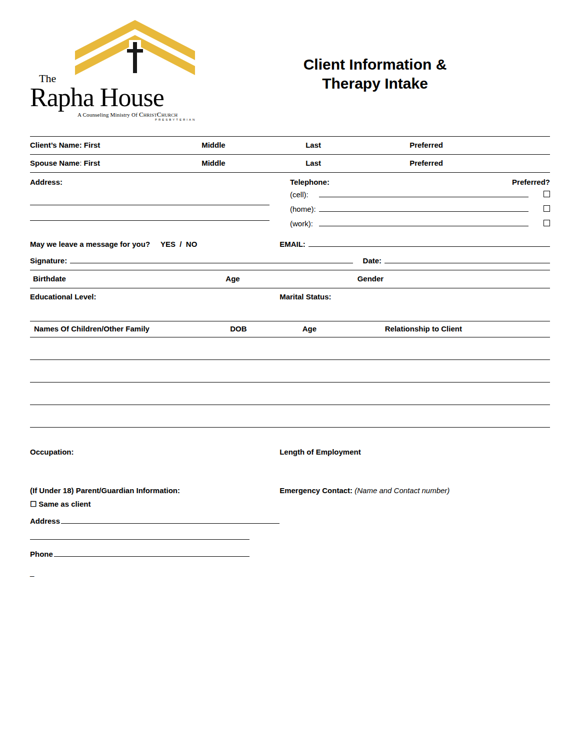The
Rapha House
A Counseling Ministry Of ChristChurch
PRESBYTERIAN
Client Information &
Therapy Intake
Client’s Name: First
Middle
Last
Preferred
Spouse Name: First
Middle
Last
Preferred
Address:
Telephone: Preferred?
(cell):
(home):
(work):
May we leave a message for you? YES / NO
EMAIL:
Signature:
Date:
Birthdate
Age
Gender
Educational Level:
Marital Status:
Names Of Children/Other Family
DOB
Age
Relationship to Client
Occupation:
Length of Employment
(If Under 18) Parent/Guardian Information:
☐ Same as client
Address
Phone
_
Emergency Contact: (Name and Contact number)